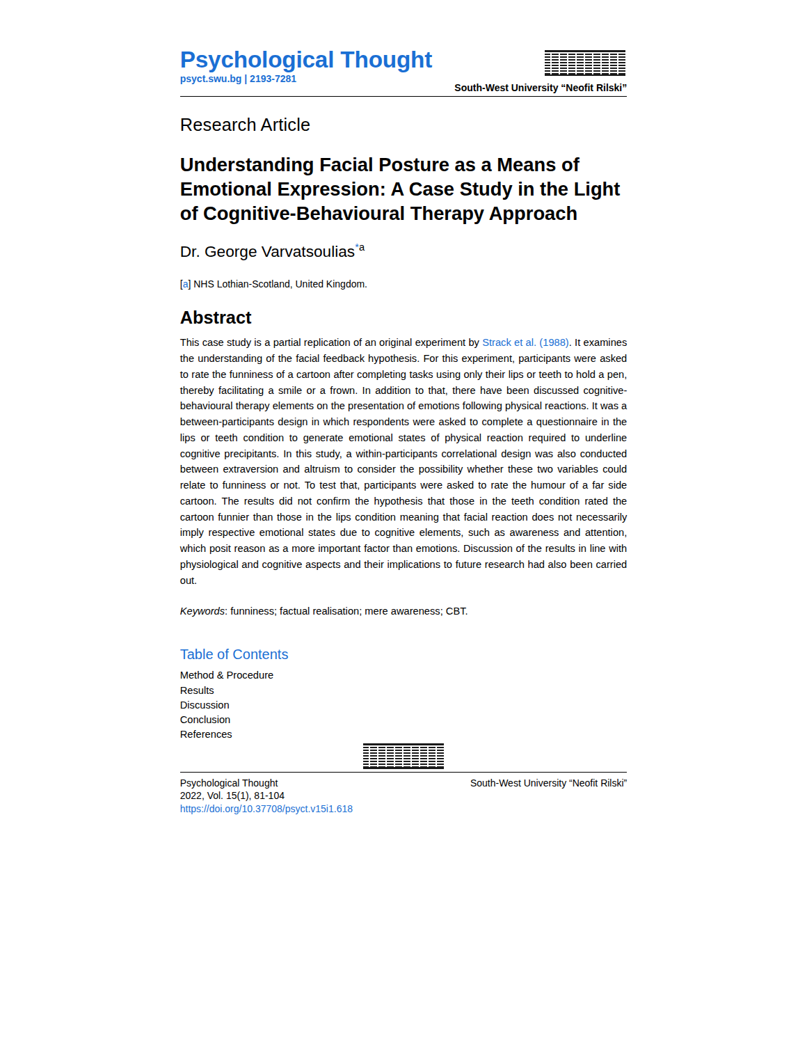Psychological Thought
psyct.swu.bg | 2193-7281
South-West University “Neofit Rilski”
Research Article
Understanding Facial Posture as a Means of Emotional Expression: A Case Study in the Light of Cognitive-Behavioural Therapy Approach
Dr. George Varvatsoulias*a
[a] NHS Lothian-Scotland, United Kingdom.
Abstract
This case study is a partial replication of an original experiment by Strack et al. (1988). It examines the understanding of the facial feedback hypothesis. For this experiment, participants were asked to rate the funniness of a cartoon after completing tasks using only their lips or teeth to hold a pen, thereby facilitating a smile or a frown. In addition to that, there have been discussed cognitive-behavioural therapy elements on the presentation of emotions following physical reactions. It was a between-participants design in which respondents were asked to complete a questionnaire in the lips or teeth condition to generate emotional states of physical reaction required to underline cognitive precipitants. In this study, a within-participants correlational design was also conducted between extraversion and altruism to consider the possibility whether these two variables could relate to funniness or not. To test that, participants were asked to rate the humour of a far side cartoon. The results did not confirm the hypothesis that those in the teeth condition rated the cartoon funnier than those in the lips condition meaning that facial reaction does not necessarily imply respective emotional states due to cognitive elements, such as awareness and attention, which posit reason as a more important factor than emotions. Discussion of the results in line with physiological and cognitive aspects and their implications to future research had also been carried out.
Keywords: funniness; factual realisation; mere awareness; CBT.
Table of Contents
Method & Procedure
Results
Discussion
Conclusion
References
Psychological Thought
2022, Vol. 15(1), 81-104
https://doi.org/10.37708/psyct.v15i1.618
South-West University “Neofit Rilski”